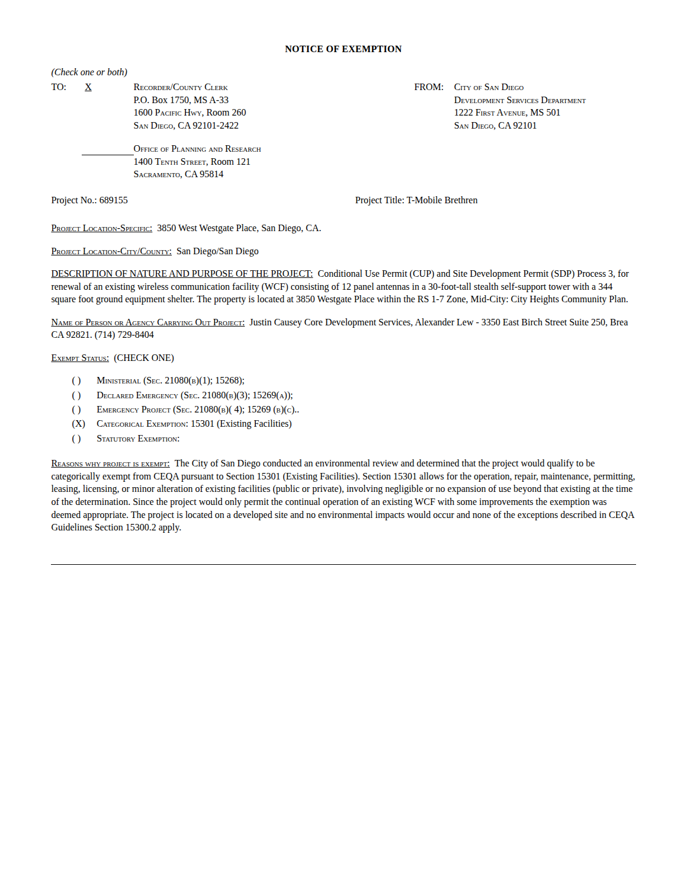NOTICE OF EXEMPTION
(Check one or both)
| TO: | X | Recorder/County Clerk | FROM: | City of San Diego |
| | | P.O. Box 1750, MS A-33 | | Development Services Department |
| | | 1600 Pacific Hwy , Room 260 | | 1222 First Avenue , MS 501 |
| | | San Diego , CA 92101-2422 | | San Diego , CA 92101 |
| | | Office of Planning and Research |
| | | 1400 Tenth Street , Room 121 |
| | | Sacramento , CA 95814 |
| Project No.: 689155 | Project Title: T-Mobile Brethren |
Project Location-Specific: 3850 West Westgate Place, San Diego, CA.
Project Location-City/County: San Diego/San Diego
DESCRIPTION OF NATURE AND PURPOSE OF THE PROJECT: Conditional Use Permit (CUP) and Site Development Permit (SDP) Process 3, for renewal of an existing wireless communication facility (WCF) consisting of 12 panel antennas in a 30-foot-tall stealth self-support tower with a 344 square foot ground equipment shelter. The property is located at 3850 Westgate Place within the RS 1-7 Zone, Mid-City: City Heights Community Plan.
Name of Person or Agency Carrying Out Project: Justin Causey Core Development Services, Alexander Lew - 3350 East Birch Street Suite 250, Brea CA 92821. (714) 729-8404
Exempt Status: (CHECK ONE)
( ) Ministerial (Sec. 21080(b)(1); 15268);
( ) Declared Emergency (Sec. 21080(b)(3); 15269(a));
( ) Emergency Project (Sec. 21080(b)( 4); 15269 (b)(c)..
(X) Categorical Exemption: 15301 (Existing Facilities)
( ) Statutory Exemption:
Reasons why project is exempt: The City of San Diego conducted an environmental review and determined that the project would qualify to be categorically exempt from CEQA pursuant to Section 15301 (Existing Facilities). Section 15301 allows for the operation, repair, maintenance, permitting, leasing, licensing, or minor alteration of existing facilities (public or private), involving negligible or no expansion of use beyond that existing at the time of the determination. Since the project would only permit the continual operation of an existing WCF with some improvements the exemption was deemed appropriate. The project is located on a developed site and no environmental impacts would occur and none of the exceptions described in CEQA Guidelines Section 15300.2 apply.